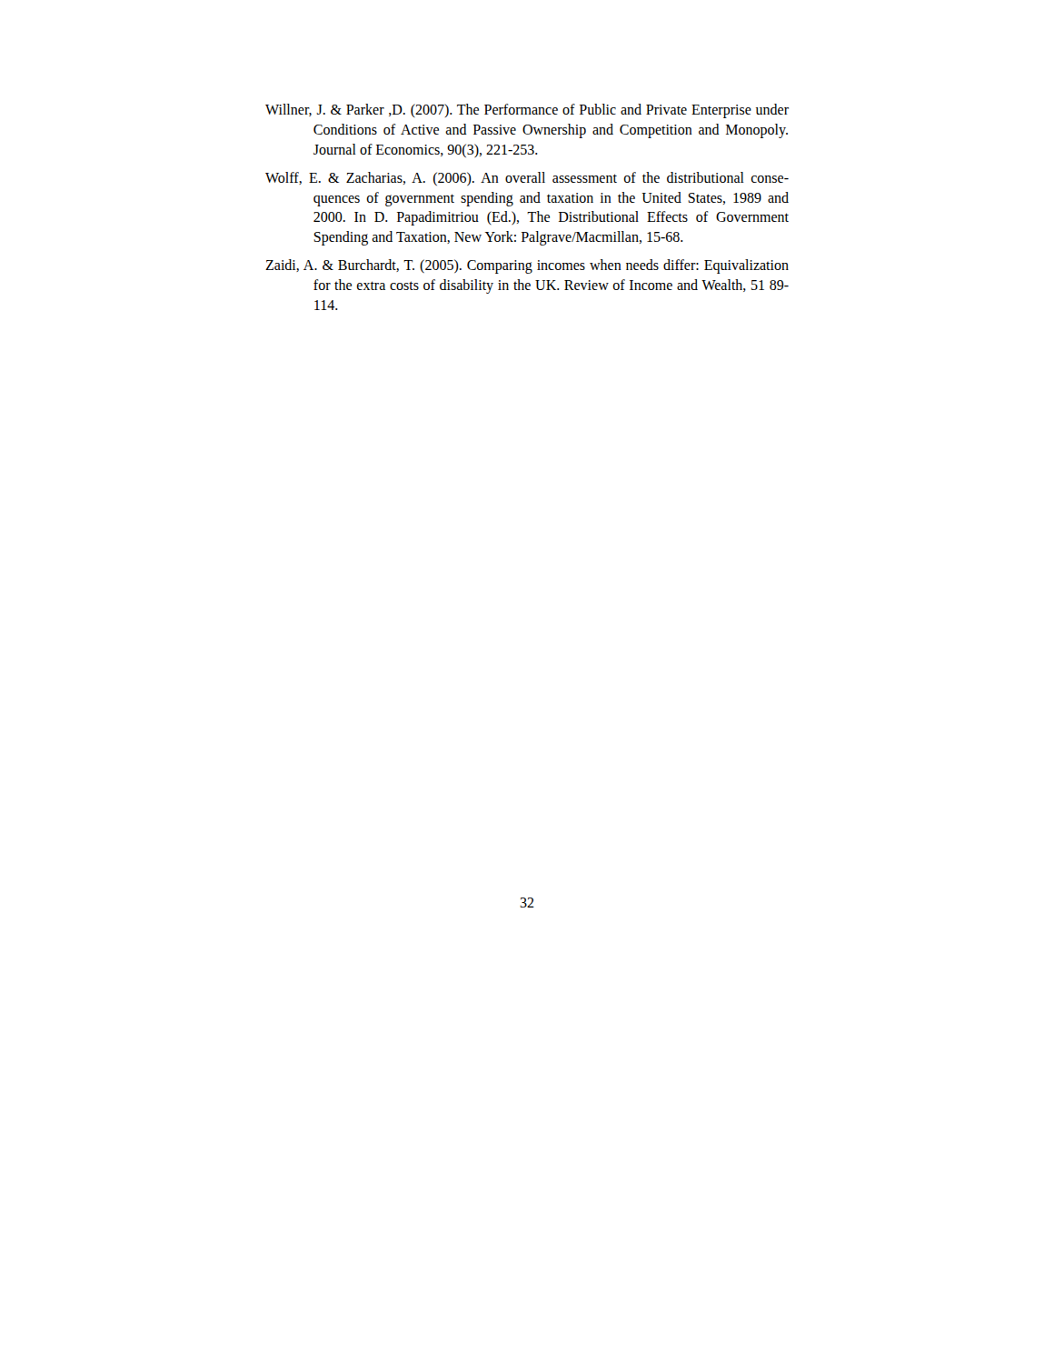Willner, J. & Parker ,D. (2007). The Performance of Public and Private Enterprise under Conditions of Active and Passive Ownership and Competition and Monopoly. Journal of Economics, 90(3), 221-253.
Wolff, E. & Zacharias, A. (2006). An overall assessment of the distributional consequences of government spending and taxation in the United States, 1989 and 2000. In D. Papadimitriou (Ed.), The Distributional Effects of Government Spending and Taxation, New York: Palgrave/Macmillan, 15-68.
Zaidi, A. & Burchardt, T. (2005). Comparing incomes when needs differ: Equivalization for the extra costs of disability in the UK. Review of Income and Wealth, 51 89-114.
32